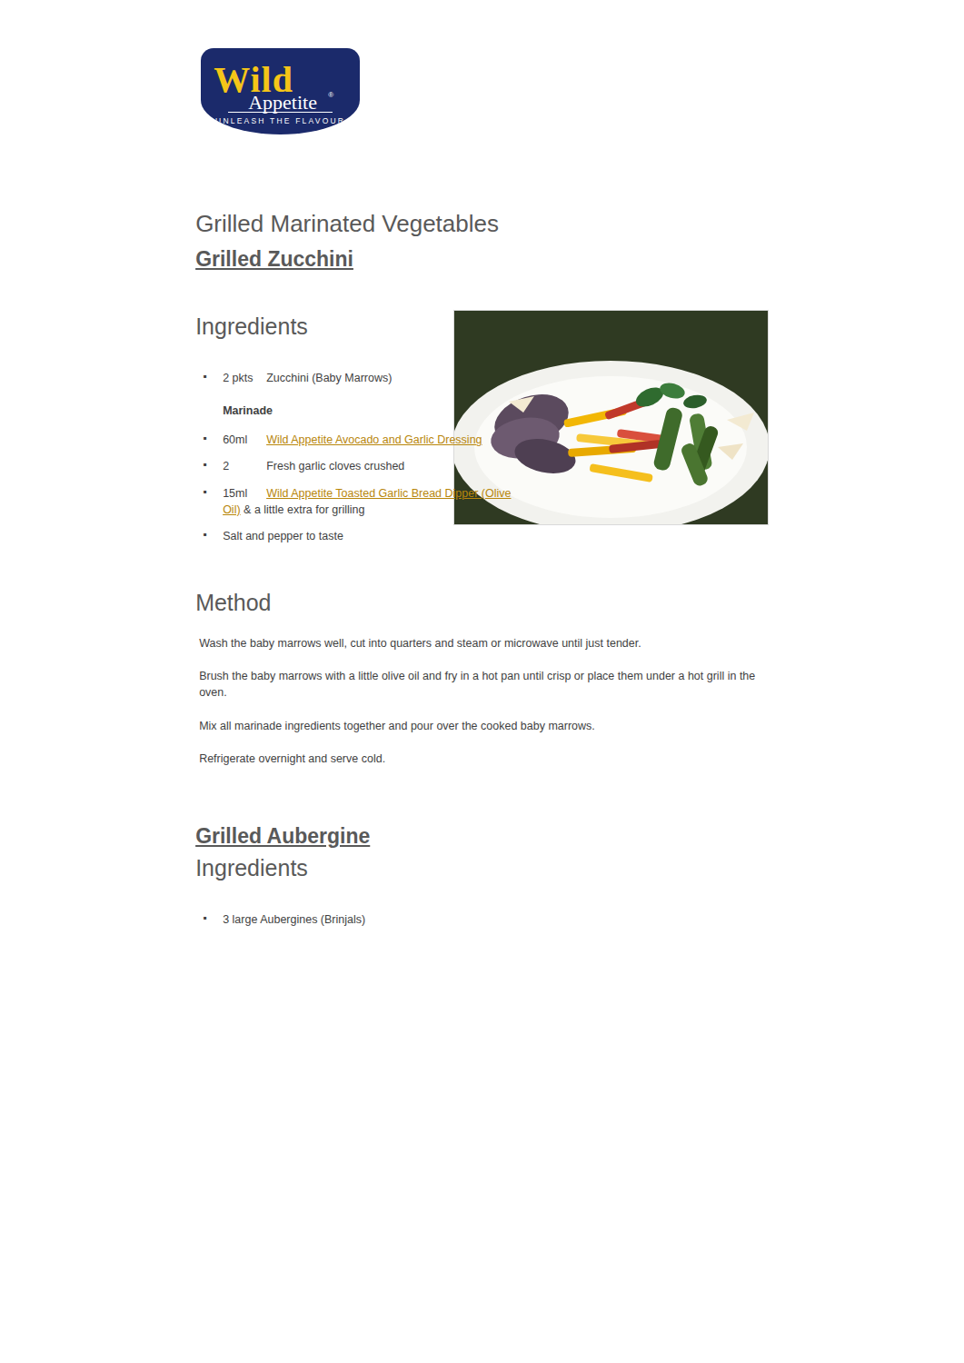Wild Appetite ®
Unleash the flavour
Grilled Marinated Vegetables
Grilled Zucchini
Ingredients
2 pkts Zucchini (Baby Marrows)
Marinade
60ml Wild Appetite Avocado and Garlic Dressing
2 Fresh garlic cloves crushed
15ml Wild Appetite Toasted Garlic Bread Dipper (Olive Oil) & a little extra for grilling
Salt and pepper to taste
Method
Wash the baby marrows well, cut into quarters and steam or microwave until just tender.
Brush the baby marrows with a little olive oil and fry in a hot pan until crisp or place them under a hot grill in the oven.
Mix all marinade ingredients together and pour over the cooked baby marrows.
Refrigerate overnight and serve cold.
Grilled Aubergine
Ingredients
3 large Aubergines (Brinjals)